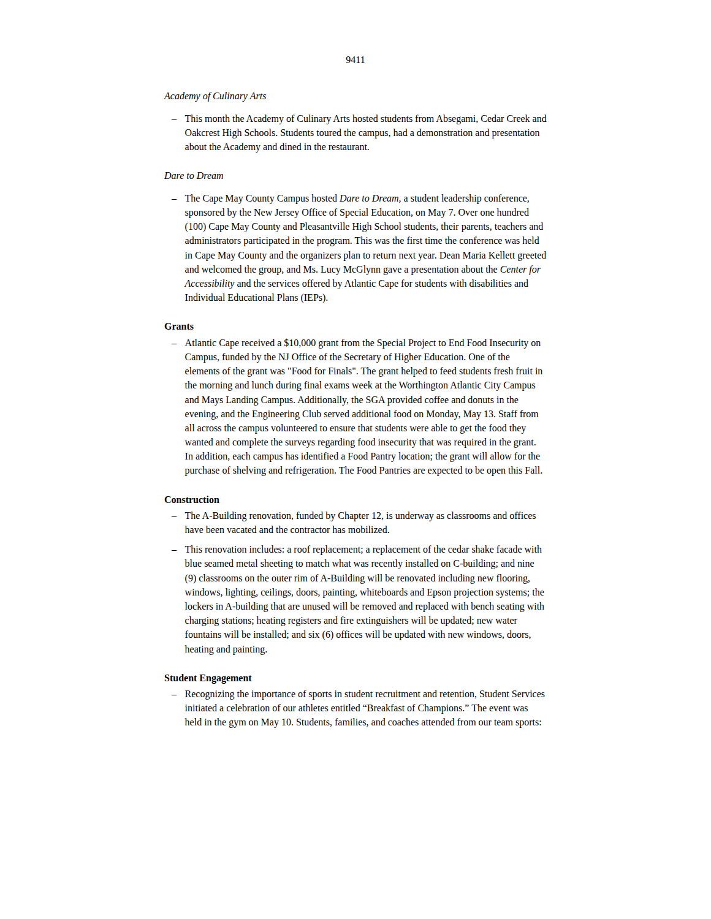9411
Academy of Culinary Arts
This month the Academy of Culinary Arts hosted students from Absegami, Cedar Creek and Oakcrest High Schools. Students toured the campus, had a demonstration and presentation about the Academy and dined in the restaurant.
Dare to Dream
The Cape May County Campus hosted Dare to Dream, a student leadership conference, sponsored by the New Jersey Office of Special Education, on May 7. Over one hundred (100) Cape May County and Pleasantville High School students, their parents, teachers and administrators participated in the program. This was the first time the conference was held in Cape May County and the organizers plan to return next year. Dean Maria Kellett greeted and welcomed the group, and Ms. Lucy McGlynn gave a presentation about the Center for Accessibility and the services offered by Atlantic Cape for students with disabilities and Individual Educational Plans (IEPs).
Grants
Atlantic Cape received a $10,000 grant from the Special Project to End Food Insecurity on Campus, funded by the NJ Office of the Secretary of Higher Education. One of the elements of the grant was "Food for Finals". The grant helped to feed students fresh fruit in the morning and lunch during final exams week at the Worthington Atlantic City Campus and Mays Landing Campus. Additionally, the SGA provided coffee and donuts in the evening, and the Engineering Club served additional food on Monday, May 13. Staff from all across the campus volunteered to ensure that students were able to get the food they wanted and complete the surveys regarding food insecurity that was required in the grant. In addition, each campus has identified a Food Pantry location; the grant will allow for the purchase of shelving and refrigeration. The Food Pantries are expected to be open this Fall.
Construction
The A-Building renovation, funded by Chapter 12, is underway as classrooms and offices have been vacated and the contractor has mobilized.
This renovation includes: a roof replacement; a replacement of the cedar shake facade with blue seamed metal sheeting to match what was recently installed on C-building; and nine (9) classrooms on the outer rim of A-Building will be renovated including new flooring, windows, lighting, ceilings, doors, painting, whiteboards and Epson projection systems; the lockers in A-building that are unused will be removed and replaced with bench seating with charging stations; heating registers and fire extinguishers will be updated; new water fountains will be installed; and six (6) offices will be updated with new windows, doors, heating and painting.
Student Engagement
Recognizing the importance of sports in student recruitment and retention, Student Services initiated a celebration of our athletes entitled “Breakfast of Champions.” The event was held in the gym on May 10. Students, families, and coaches attended from our team sports: